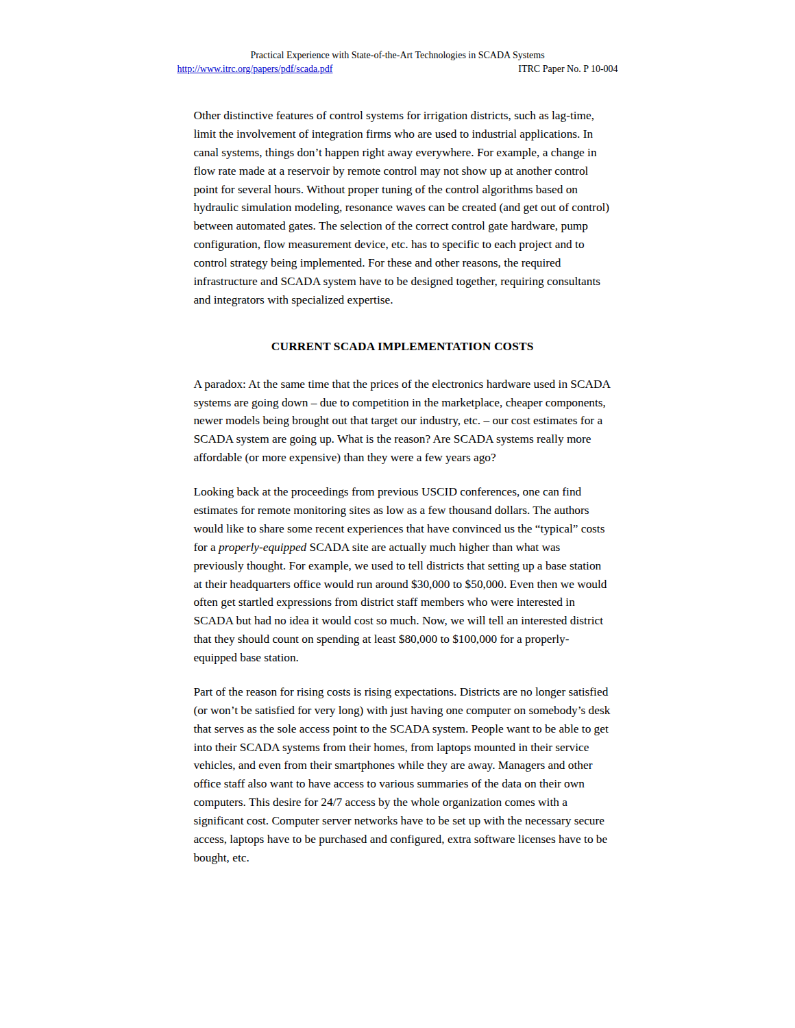Practical Experience with State-of-the-Art Technologies in SCADA Systems
http://www.itrc.org/papers/pdf/scada.pdf ITRC Paper No. P 10-004
Other distinctive features of control systems for irrigation districts, such as lag-time, limit the involvement of integration firms who are used to industrial applications. In canal systems, things don’t happen right away everywhere. For example, a change in flow rate made at a reservoir by remote control may not show up at another control point for several hours. Without proper tuning of the control algorithms based on hydraulic simulation modeling, resonance waves can be created (and get out of control) between automated gates. The selection of the correct control gate hardware, pump configuration, flow measurement device, etc. has to specific to each project and to control strategy being implemented. For these and other reasons, the required infrastructure and SCADA system have to be designed together, requiring consultants and integrators with specialized expertise.
CURRENT SCADA IMPLEMENTATION COSTS
A paradox: At the same time that the prices of the electronics hardware used in SCADA systems are going down – due to competition in the marketplace, cheaper components, newer models being brought out that target our industry, etc. – our cost estimates for a SCADA system are going up. What is the reason? Are SCADA systems really more affordable (or more expensive) than they were a few years ago?
Looking back at the proceedings from previous USCID conferences, one can find estimates for remote monitoring sites as low as a few thousand dollars. The authors would like to share some recent experiences that have convinced us the “typical” costs for a properly-equipped SCADA site are actually much higher than what was previously thought. For example, we used to tell districts that setting up a base station at their headquarters office would run around $30,000 to $50,000. Even then we would often get startled expressions from district staff members who were interested in SCADA but had no idea it would cost so much. Now, we will tell an interested district that they should count on spending at least $80,000 to $100,000 for a properly-equipped base station.
Part of the reason for rising costs is rising expectations. Districts are no longer satisfied (or won’t be satisfied for very long) with just having one computer on somebody’s desk that serves as the sole access point to the SCADA system. People want to be able to get into their SCADA systems from their homes, from laptops mounted in their service vehicles, and even from their smartphones while they are away. Managers and other office staff also want to have access to various summaries of the data on their own computers. This desire for 24/7 access by the whole organization comes with a significant cost. Computer server networks have to be set up with the necessary secure access, laptops have to be purchased and configured, extra software licenses have to be bought, etc.